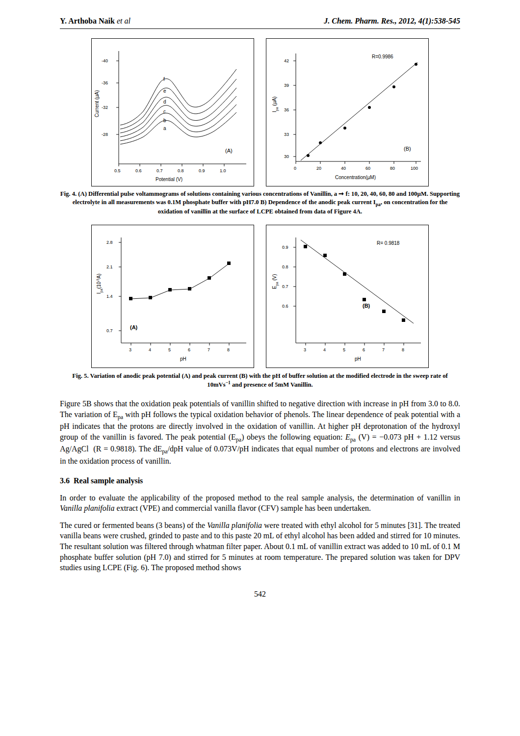Y. Arthoba Naik et al
J. Chem. Pharm. Res., 2012, 4(1):538-545
-40 -36 -32 -28 0.5 0.6 0.7 0.8 0.9 1.0 Potential (V) Current (µA) a b c d e f (A) 42 39 36 33 30 0 20 40 60 80 100 Concentration(µM) Ipa (µA) R=0.9986 (B)
Fig. 4. (A) Differential pulse voltammograms of solutions containing various concentrations of Vanillin, a ➞ f: 10, 20, 40, 60, 80 and 100µM. Supporting electrolyte in all measurements was 0.1M phosphate buffer with pH7.0 B) Dependence of the anodic peak current Ipa, on concentration for the oxidation of vanillin at the surface of LCPE obtained from data of Figure 4A.
2.8 2.1 1.4 0.7 3 4 5 6 7 8 pH Ipa(10-5A) (A) 0.9 0.8 0.7 0.6 3 4 5 6 7 8 pH Epa (V) R= 0.9818 (B)
Fig. 5. Variation of anodic peak potential (A) and peak current (B) with the pH of buffer solution at the modified electrode in the sweep rate of 10mVs−1 and presence of 5mM Vanillin.
Figure 5B shows that the oxidation peak potentials of vanillin shifted to negative direction with increase in pH from 3.0 to 8.0. The variation of Epa with pH follows the typical oxidation behavior of phenols. The linear dependence of peak potential with a pH indicates that the protons are directly involved in the oxidation of vanillin. At higher pH deprotonation of the hydroxyl group of the vanillin is favored. The peak potential (Epa) obeys the following equation: Epa (V) = −0.073 pH + 1.12 versus Ag/AgCl (R = 0.9818). The dEpa/dpH value of 0.073V/pH indicates that equal number of protons and electrons are involved in the oxidation process of vanillin.
3.6 Real sample analysis
In order to evaluate the applicability of the proposed method to the real sample analysis, the determination of vanillin in Vanilla planifolia extract (VPE) and commercial vanilla flavor (CFV) sample has been undertaken.
The cured or fermented beans (3 beans) of the Vanilla planifolia were treated with ethyl alcohol for 5 minutes [31]. The treated vanilla beans were crushed, grinded to paste and to this paste 20 mL of ethyl alcohol has been added and stirred for 10 minutes. The resultant solution was filtered through whatman filter paper. About 0.1 mL of vanillin extract was added to 10 mL of 0.1 M phosphate buffer solution (pH 7.0) and stirred for 5 minutes at room temperature. The prepared solution was taken for DPV studies using LCPE (Fig. 6). The proposed method shows
542